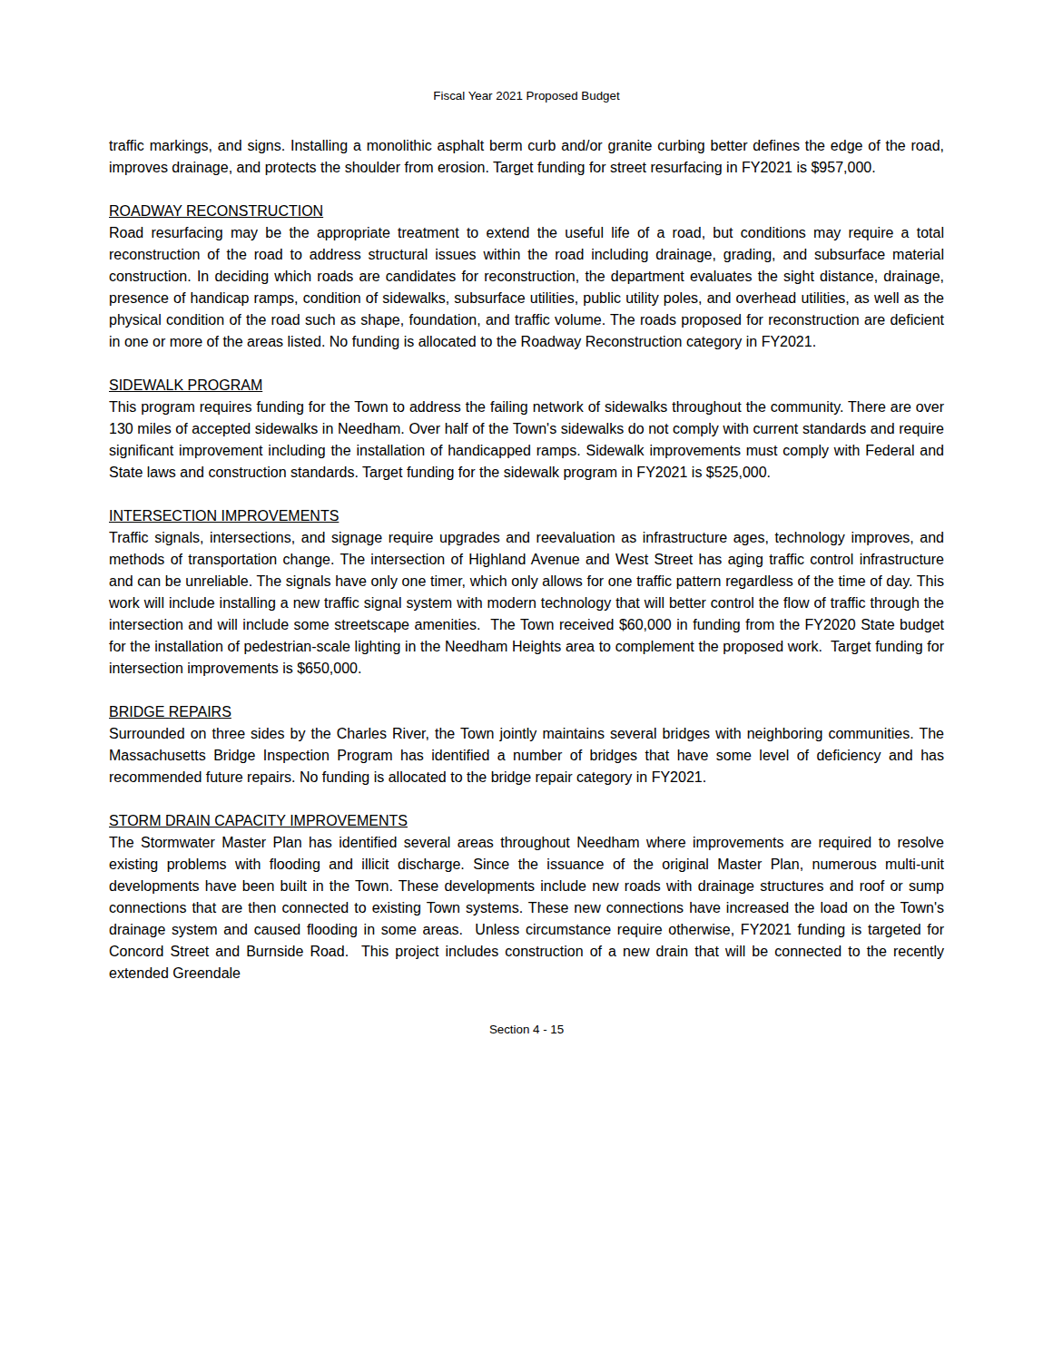Fiscal Year 2021 Proposed Budget
traffic markings, and signs. Installing a monolithic asphalt berm curb and/or granite curbing better defines the edge of the road, improves drainage, and protects the shoulder from erosion. Target funding for street resurfacing in FY2021 is $957,000.
ROADWAY RECONSTRUCTION
Road resurfacing may be the appropriate treatment to extend the useful life of a road, but conditions may require a total reconstruction of the road to address structural issues within the road including drainage, grading, and subsurface material construction. In deciding which roads are candidates for reconstruction, the department evaluates the sight distance, drainage, presence of handicap ramps, condition of sidewalks, subsurface utilities, public utility poles, and overhead utilities, as well as the physical condition of the road such as shape, foundation, and traffic volume. The roads proposed for reconstruction are deficient in one or more of the areas listed. No funding is allocated to the Roadway Reconstruction category in FY2021.
SIDEWALK PROGRAM
This program requires funding for the Town to address the failing network of sidewalks throughout the community. There are over 130 miles of accepted sidewalks in Needham. Over half of the Town's sidewalks do not comply with current standards and require significant improvement including the installation of handicapped ramps. Sidewalk improvements must comply with Federal and State laws and construction standards. Target funding for the sidewalk program in FY2021 is $525,000.
INTERSECTION IMPROVEMENTS
Traffic signals, intersections, and signage require upgrades and reevaluation as infrastructure ages, technology improves, and methods of transportation change. The intersection of Highland Avenue and West Street has aging traffic control infrastructure and can be unreliable. The signals have only one timer, which only allows for one traffic pattern regardless of the time of day. This work will include installing a new traffic signal system with modern technology that will better control the flow of traffic through the intersection and will include some streetscape amenities. The Town received $60,000 in funding from the FY2020 State budget for the installation of pedestrian-scale lighting in the Needham Heights area to complement the proposed work. Target funding for intersection improvements is $650,000.
BRIDGE REPAIRS
Surrounded on three sides by the Charles River, the Town jointly maintains several bridges with neighboring communities. The Massachusetts Bridge Inspection Program has identified a number of bridges that have some level of deficiency and has recommended future repairs. No funding is allocated to the bridge repair category in FY2021.
STORM DRAIN CAPACITY IMPROVEMENTS
The Stormwater Master Plan has identified several areas throughout Needham where improvements are required to resolve existing problems with flooding and illicit discharge. Since the issuance of the original Master Plan, numerous multi-unit developments have been built in the Town. These developments include new roads with drainage structures and roof or sump connections that are then connected to existing Town systems. These new connections have increased the load on the Town's drainage system and caused flooding in some areas. Unless circumstance require otherwise, FY2021 funding is targeted for Concord Street and Burnside Road. This project includes construction of a new drain that will be connected to the recently extended Greendale
Section 4 - 15